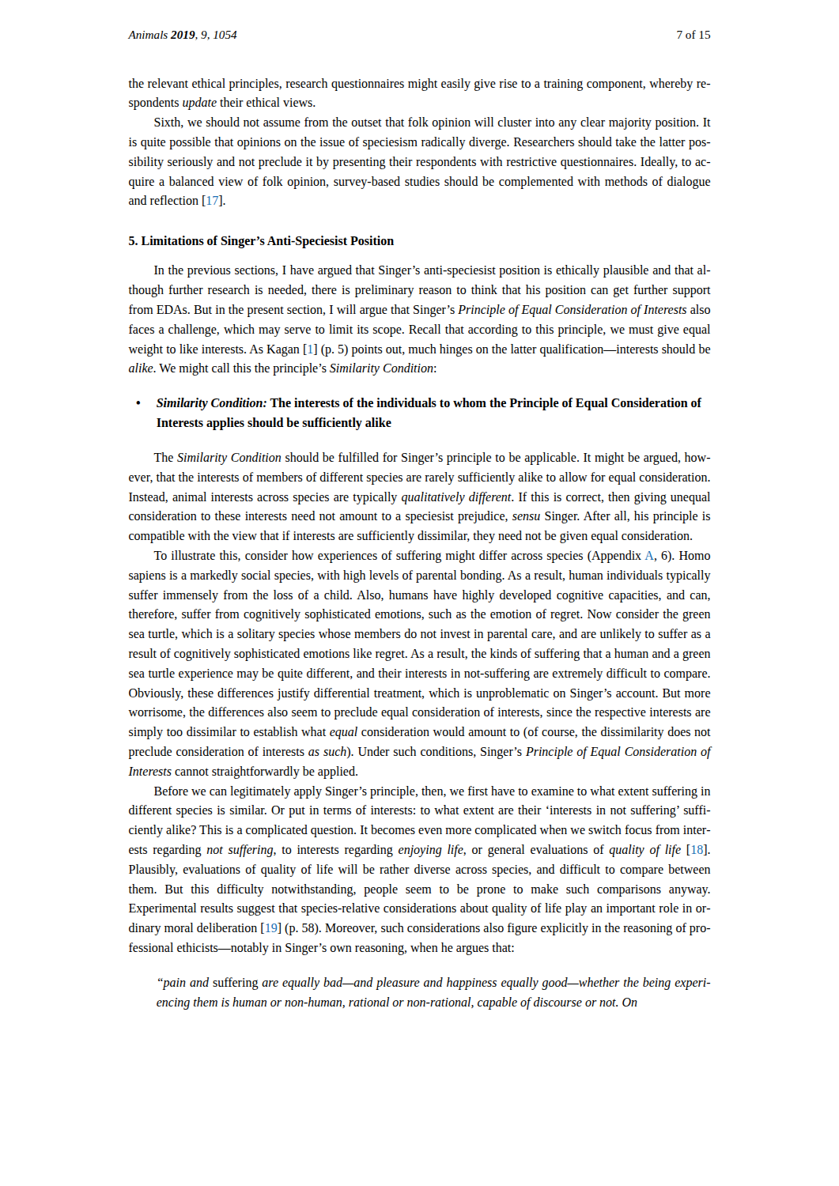Animals 2019, 9, 1054 7 of 15
the relevant ethical principles, research questionnaires might easily give rise to a training component, whereby respondents update their ethical views.
Sixth, we should not assume from the outset that folk opinion will cluster into any clear majority position. It is quite possible that opinions on the issue of speciesism radically diverge. Researchers should take the latter possibility seriously and not preclude it by presenting their respondents with restrictive questionnaires. Ideally, to acquire a balanced view of folk opinion, survey-based studies should be complemented with methods of dialogue and reflection [17].
5. Limitations of Singer’s Anti-Speciesist Position
In the previous sections, I have argued that Singer’s anti-speciesist position is ethically plausible and that although further research is needed, there is preliminary reason to think that his position can get further support from EDAs. But in the present section, I will argue that Singer’s Principle of Equal Consideration of Interests also faces a challenge, which may serve to limit its scope. Recall that according to this principle, we must give equal weight to like interests. As Kagan [1] (p. 5) points out, much hinges on the latter qualification—interests should be alike. We might call this the principle’s Similarity Condition:
Similarity Condition: The interests of the individuals to whom the Principle of Equal Consideration of Interests applies should be sufficiently alike
The Similarity Condition should be fulfilled for Singer’s principle to be applicable. It might be argued, however, that the interests of members of different species are rarely sufficiently alike to allow for equal consideration. Instead, animal interests across species are typically qualitatively different. If this is correct, then giving unequal consideration to these interests need not amount to a speciesist prejudice, sensu Singer. After all, his principle is compatible with the view that if interests are sufficiently dissimilar, they need not be given equal consideration.
To illustrate this, consider how experiences of suffering might differ across species (Appendix A, 6). Homo sapiens is a markedly social species, with high levels of parental bonding. As a result, human individuals typically suffer immensely from the loss of a child. Also, humans have highly developed cognitive capacities, and can, therefore, suffer from cognitively sophisticated emotions, such as the emotion of regret. Now consider the green sea turtle, which is a solitary species whose members do not invest in parental care, and are unlikely to suffer as a result of cognitively sophisticated emotions like regret. As a result, the kinds of suffering that a human and a green sea turtle experience may be quite different, and their interests in not-suffering are extremely difficult to compare. Obviously, these differences justify differential treatment, which is unproblematic on Singer’s account. But more worrisome, the differences also seem to preclude equal consideration of interests, since the respective interests are simply too dissimilar to establish what equal consideration would amount to (of course, the dissimilarity does not preclude consideration of interests as such). Under such conditions, Singer’s Principle of Equal Consideration of Interests cannot straightforwardly be applied.
Before we can legitimately apply Singer’s principle, then, we first have to examine to what extent suffering in different species is similar. Or put in terms of interests: to what extent are their ‘interests in not suffering’ sufficiently alike? This is a complicated question. It becomes even more complicated when we switch focus from interests regarding not suffering, to interests regarding enjoying life, or general evaluations of quality of life [18]. Plausibly, evaluations of quality of life will be rather diverse across species, and difficult to compare between them. But this difficulty notwithstanding, people seem to be prone to make such comparisons anyway. Experimental results suggest that species-relative considerations about quality of life play an important role in ordinary moral deliberation [19] (p. 58). Moreover, such considerations also figure explicitly in the reasoning of professional ethicists—notably in Singer’s own reasoning, when he argues that:
“pain and suffering are equally bad—and pleasure and happiness equally good—whether the being experiencing them is human or non-human, rational or non-rational, capable of discourse or not. On